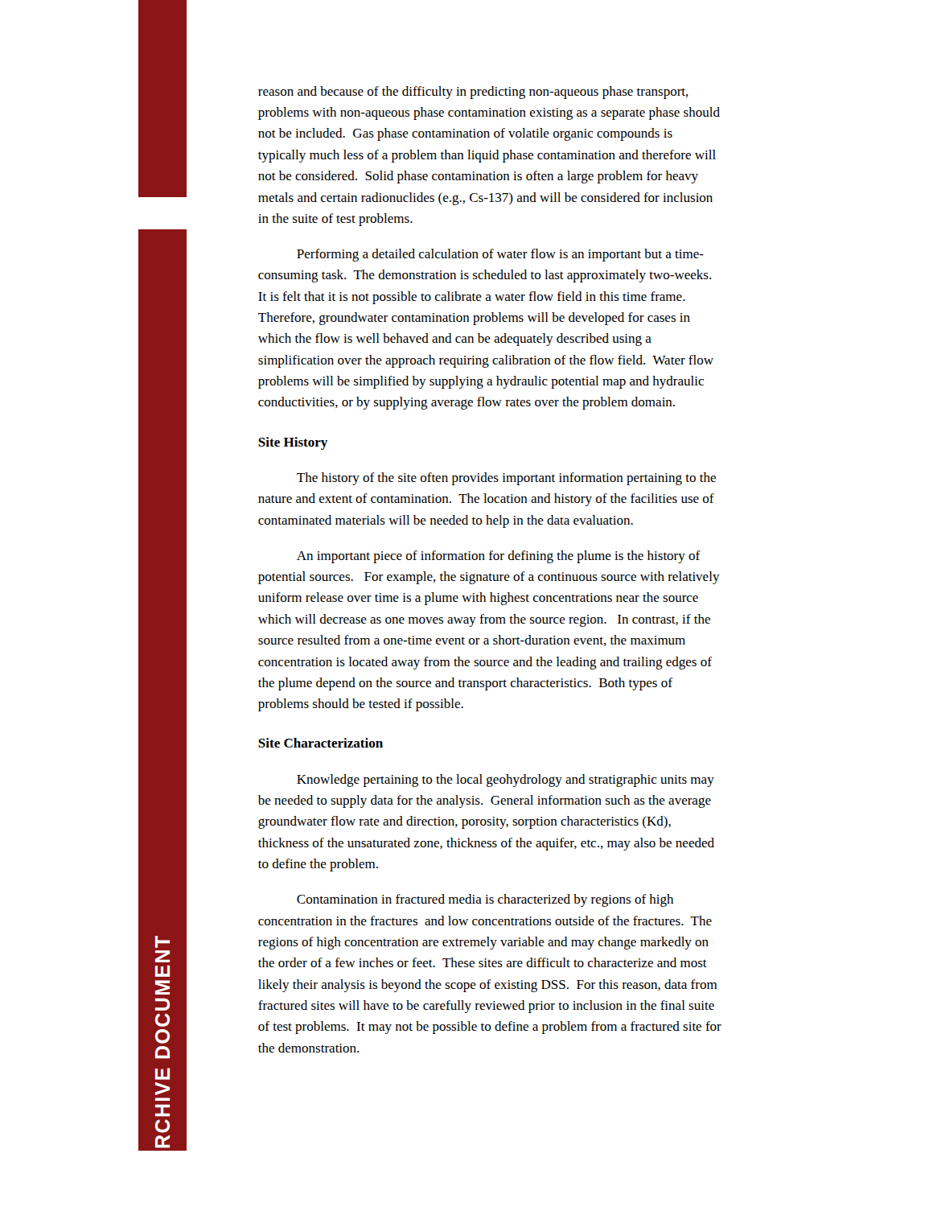US EPA ARCHIVE DOCUMENT
reason and because of the difficulty in predicting non-aqueous phase transport, problems with non-aqueous phase contamination existing as a separate phase should not be included. Gas phase contamination of volatile organic compounds is typically much less of a problem than liquid phase contamination and therefore will not be considered. Solid phase contamination is often a large problem for heavy metals and certain radionuclides (e.g., Cs-137) and will be considered for inclusion in the suite of test problems.
Performing a detailed calculation of water flow is an important but a time-consuming task. The demonstration is scheduled to last approximately two-weeks. It is felt that it is not possible to calibrate a water flow field in this time frame. Therefore, groundwater contamination problems will be developed for cases in which the flow is well behaved and can be adequately described using a simplification over the approach requiring calibration of the flow field. Water flow problems will be simplified by supplying a hydraulic potential map and hydraulic conductivities, or by supplying average flow rates over the problem domain.
Site History
The history of the site often provides important information pertaining to the nature and extent of contamination. The location and history of the facilities use of contaminated materials will be needed to help in the data evaluation.
An important piece of information for defining the plume is the history of potential sources. For example, the signature of a continuous source with relatively uniform release over time is a plume with highest concentrations near the source which will decrease as one moves away from the source region. In contrast, if the source resulted from a one-time event or a short-duration event, the maximum concentration is located away from the source and the leading and trailing edges of the plume depend on the source and transport characteristics. Both types of problems should be tested if possible.
Site Characterization
Knowledge pertaining to the local geohydrology and stratigraphic units may be needed to supply data for the analysis. General information such as the average groundwater flow rate and direction, porosity, sorption characteristics (Kd), thickness of the unsaturated zone, thickness of the aquifer, etc., may also be needed to define the problem.
Contamination in fractured media is characterized by regions of high concentration in the fractures and low concentrations outside of the fractures. The regions of high concentration are extremely variable and may change markedly on the order of a few inches or feet. These sites are difficult to characterize and most likely their analysis is beyond the scope of existing DSS. For this reason, data from fractured sites will have to be carefully reviewed prior to inclusion in the final suite of test problems. It may not be possible to define a problem from a fractured site for the demonstration.